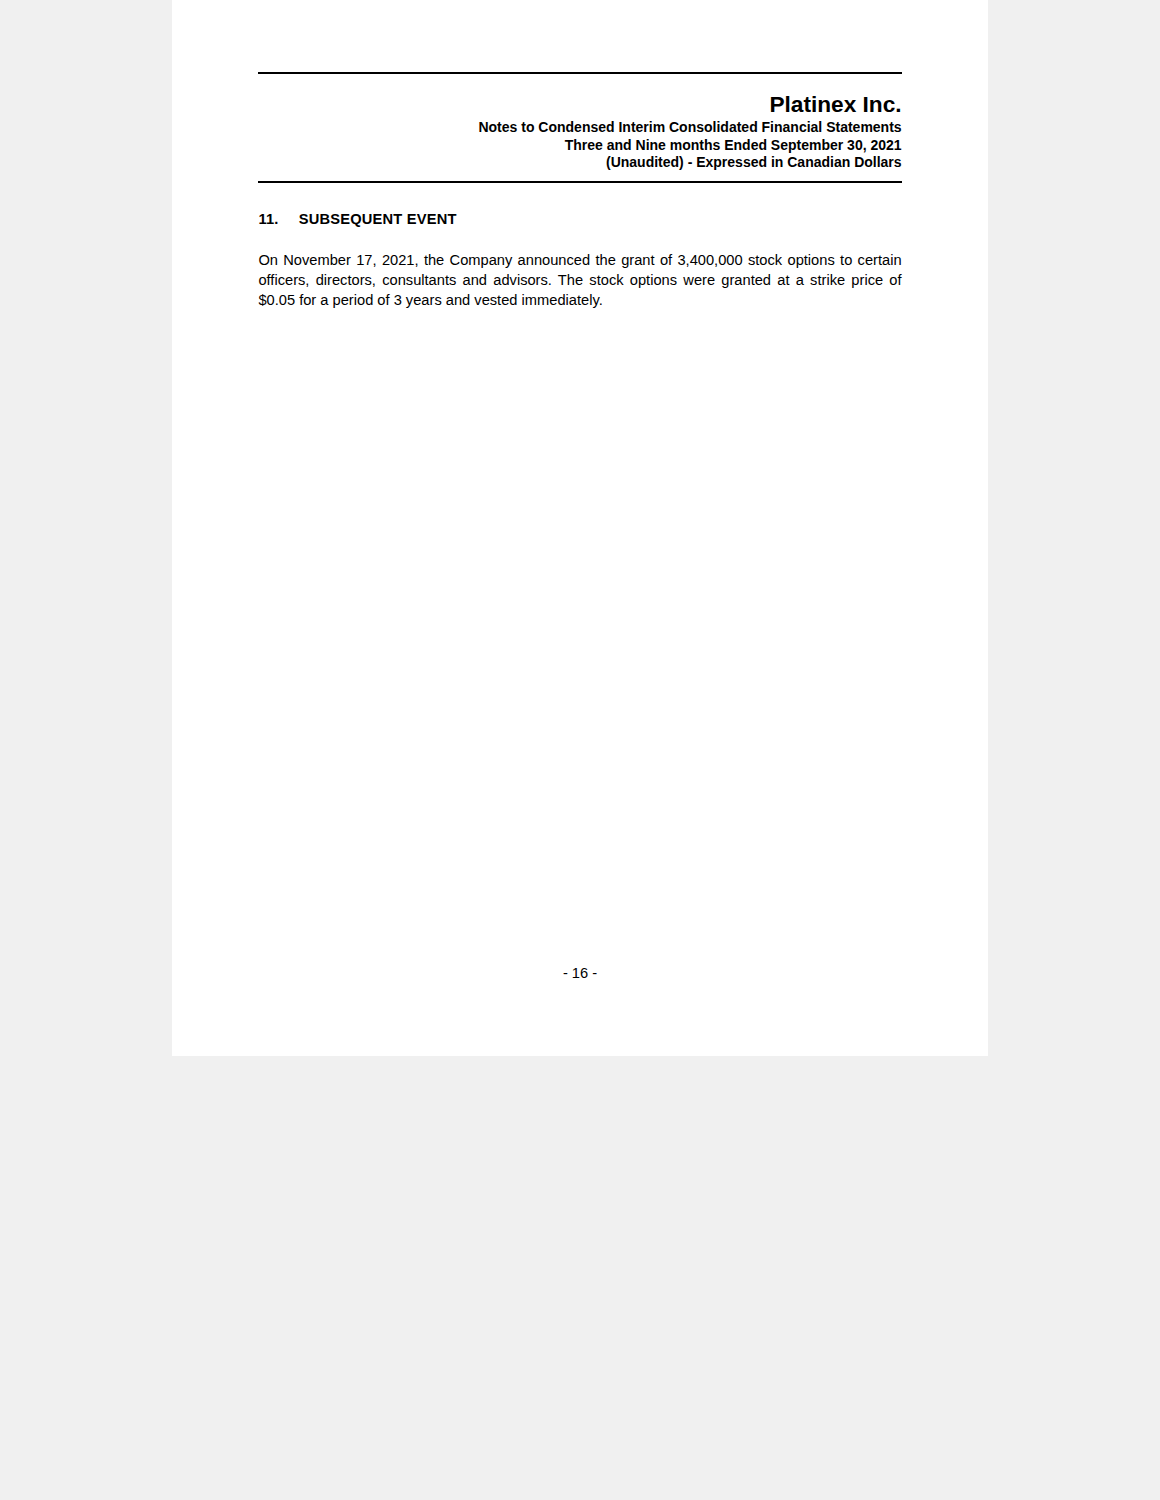Platinex Inc.
Notes to Condensed Interim Consolidated Financial Statements
Three and Nine months Ended September 30, 2021
(Unaudited) - Expressed in Canadian Dollars
11. Subsequent Event
On November 17, 2021, the Company announced the grant of 3,400,000 stock options to certain officers, directors, consultants and advisors. The stock options were granted at a strike price of $0.05 for a period of 3 years and vested immediately.
- 16 -